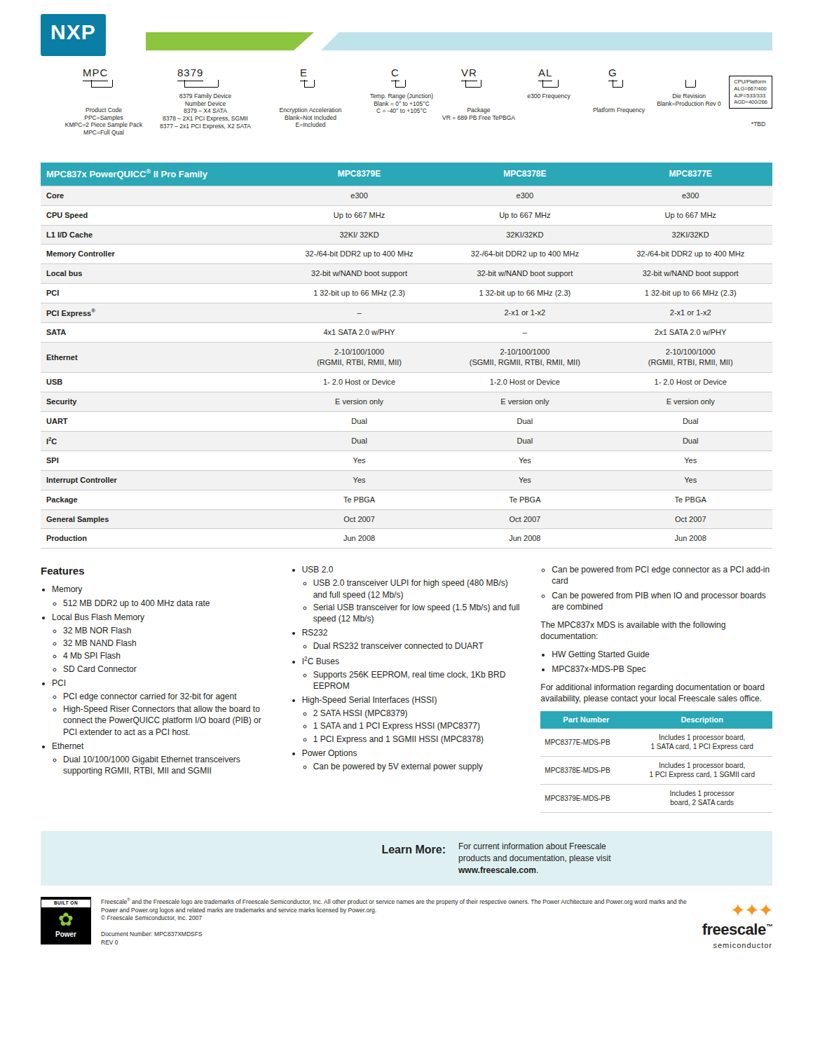NXP
MPC
8379
E
C
VR
AL
G
Product Code
PPC=Samples
KMPC=2 Piece Sample Pack
MPC=Full Qual
8379 Family Device
Number Device
8379 – X4 SATA
8378 – 2X1 PCI Express, SGMII
8377 – 2x1 PCI Express, X2 SATA
Encryption Acceleration
Blank=Not Included
E=Included
Temp. Range (Junction)
Blank = 0° to +105°C
C = -40° to +105°C
Package
VR = 689 PB Free TePBGA
e300 Frequency
Platform Frequency
Die Revision
Blank=Production Rev 0
CPU/Platform
ALG=667/400
AJF=533/333
AGD=400/266
*TBD
| MPC837x PowerQUICC ® II Pro Family | MPC8379E | MPC8378E | MPC8377E |
| --- | --- | --- | --- |
| Core | e300 | e300 | e300 |
| CPU Speed | Up to 667 MHz | Up to 667 MHz | Up to 667 MHz |
| L1 I/D Cache | 32KI/ 32KD | 32KI/32KD | 32KI/32KD |
| Memory Controller | 32-/64-bit DDR2 up to 400 MHz | 32-/64-bit DDR2 up to 400 MHz | 32-/64-bit DDR2 up to 400 MHz |
| Local bus | 32-bit w/NAND boot support | 32-bit w/NAND boot support | 32-bit w/NAND boot support |
| PCI | 1 32-bit up to 66 MHz (2.3) | 1 32-bit up to 66 MHz (2.3) | 1 32-bit up to 66 MHz (2.3) |
| PCI Express ® | – | 2-x1 or 1-x2 | 2-x1 or 1-x2 |
| SATA | 4x1 SATA 2.0 w/PHY | – | 2x1 SATA 2.0 w/PHY |
| Ethernet | 2-10/100/1000 (RGMII, RTBI, RMII, MII) | 2-10/100/1000 (SGMII, RGMII, RTBI, RMII, MII) | 2-10/100/1000 (RGMII, RTBI, RMII, MII) |
| USB | 1- 2.0 Host or Device | 1-2.0 Host or Device | 1- 2.0 Host or Device |
| Security | E version only | E version only | E version only |
| UART | Dual | Dual | Dual |
| I 2 C | Dual | Dual | Dual |
| SPI | Yes | Yes | Yes |
| Interrupt Controller | Yes | Yes | Yes |
| Package | Te PBGA | Te PBGA | Te PBGA |
| General Samples | Oct 2007 | Oct 2007 | Oct 2007 |
| Production | Jun 2008 | Jun 2008 | Jun 2008 |
Features
Memory
512 MB DDR2 up to 400 MHz data rate
Local Bus Flash Memory
32 MB NOR Flash
32 MB NAND Flash
4 Mb SPI Flash
SD Card Connector
PCI
PCI edge connector carried for 32-bit for agent
High-Speed Riser Connectors that allow the board to connect the PowerQUICC platform I/O board (PIB) or PCI extender to act as a PCI host.
Ethernet
Dual 10/100/1000 Gigabit Ethernet transceivers supporting RGMII, RTBI, MII and SGMII
USB 2.0
USB 2.0 transceiver ULPI for high speed (480 MB/s) and full speed (12 Mb/s)
Serial USB transceiver for low speed (1.5 Mb/s) and full speed (12 Mb/s)
RS232
Dual RS232 transceiver connected to DUART
I2C Buses
Supports 256K EEPROM, real time clock, 1Kb BRD EEPROM
High-Speed Serial Interfaces (HSSI)
2 SATA HSSI (MPC8379)
1 SATA and 1 PCI Express HSSI (MPC8377)
1 PCI Express and 1 SGMII HSSI (MPC8378)
Power Options
Can be powered by 5V external power supply
Can be powered from PCI edge connector as a PCI add-in card
Can be powered from PIB when IO and processor boards are combined
The MPC837x MDS is available with the following documentation:
HW Getting Started Guide
MPC837x-MDS-PB Spec
For additional information regarding documentation or board availability, please contact your local Freescale sales office.
| Part Number | Description |
| --- | --- |
| MPC8377E-MDS-PB | Includes 1 processor board, 1 SATA card, 1 PCI Express card |
| MPC8378E-MDS-PB | Includes 1 processor board, 1 PCI Express card, 1 SGMII card |
| MPC8379E-MDS-PB | Includes 1 processor board, 2 SATA cards |
Learn More:
For current information about Freescale
products and documentation, please visit
www.freescale.com.
BUILT ON
✿
Power
Freescale® and the Freescale logo are trademarks of Freescale Semiconductor, Inc. All other product or service names are the property of their respective owners. The Power Architecture and Power.org word marks and the Power and Power.org logos and related marks are trademarks and service marks licensed by Power.org.
© Freescale Semiconductor, Inc. 2007
Document Number: MPC837XMDSFS
REV 0
✦✦✦
freescale™
semiconductor